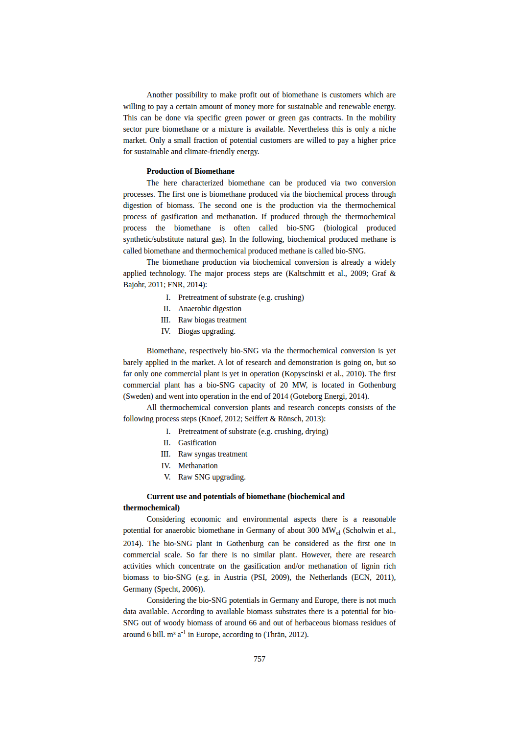Another possibility to make profit out of biomethane is customers which are willing to pay a certain amount of money more for sustainable and renewable energy. This can be done via specific green power or green gas contracts. In the mobility sector pure biomethane or a mixture is available. Nevertheless this is only a niche market. Only a small fraction of potential customers are willed to pay a higher price for sustainable and climate-friendly energy.
Production of Biomethane
The here characterized biomethane can be produced via two conversion processes. The first one is biomethane produced via the biochemical process through digestion of biomass. The second one is the production via the thermochemical process of gasification and methanation. If produced through the thermochemical process the biomethane is often called bio-SNG (biological produced synthetic/substitute natural gas). In the following, biochemical produced methane is called biomethane and thermochemical produced methane is called bio-SNG.
The biomethane production via biochemical conversion is already a widely applied technology. The major process steps are (Kaltschmitt et al., 2009; Graf & Bajohr, 2011; FNR, 2014):
Pretreatment of substrate (e.g. crushing)
Anaerobic digestion
Raw biogas treatment
Biogas upgrading.
Biomethane, respectively bio-SNG via the thermochemical conversion is yet barely applied in the market. A lot of research and demonstration is going on, but so far only one commercial plant is yet in operation (Kopyscinski et al., 2010). The first commercial plant has a bio-SNG capacity of 20 MW, is located in Gothenburg (Sweden) and went into operation in the end of 2014 (Goteborg Energi, 2014).
All thermochemical conversion plants and research concepts consists of the following process steps (Knoef, 2012; Seiffert & Rönsch, 2013):
Pretreatment of substrate (e.g. crushing, drying)
Gasification
Raw syngas treatment
Methanation
Raw SNG upgrading.
Current use and potentials of biomethane (biochemical and thermochemical)
Considering economic and environmental aspects there is a reasonable potential for anaerobic biomethane in Germany of about 300 MWel (Scholwin et al., 2014). The bio-SNG plant in Gothenburg can be considered as the first one in commercial scale. So far there is no similar plant. However, there are research activities which concentrate on the gasification and/or methanation of lignin rich biomass to bio-SNG (e.g. in Austria (PSI, 2009), the Netherlands (ECN, 2011), Germany (Specht, 2006)).
Considering the bio-SNG potentials in Germany and Europe, there is not much data available. According to available biomass substrates there is a potential for bio-SNG out of woody biomass of around 66 and out of herbaceous biomass residues of around 6 bill. m³ a-1 in Europe, according to (Thrän, 2012).
757